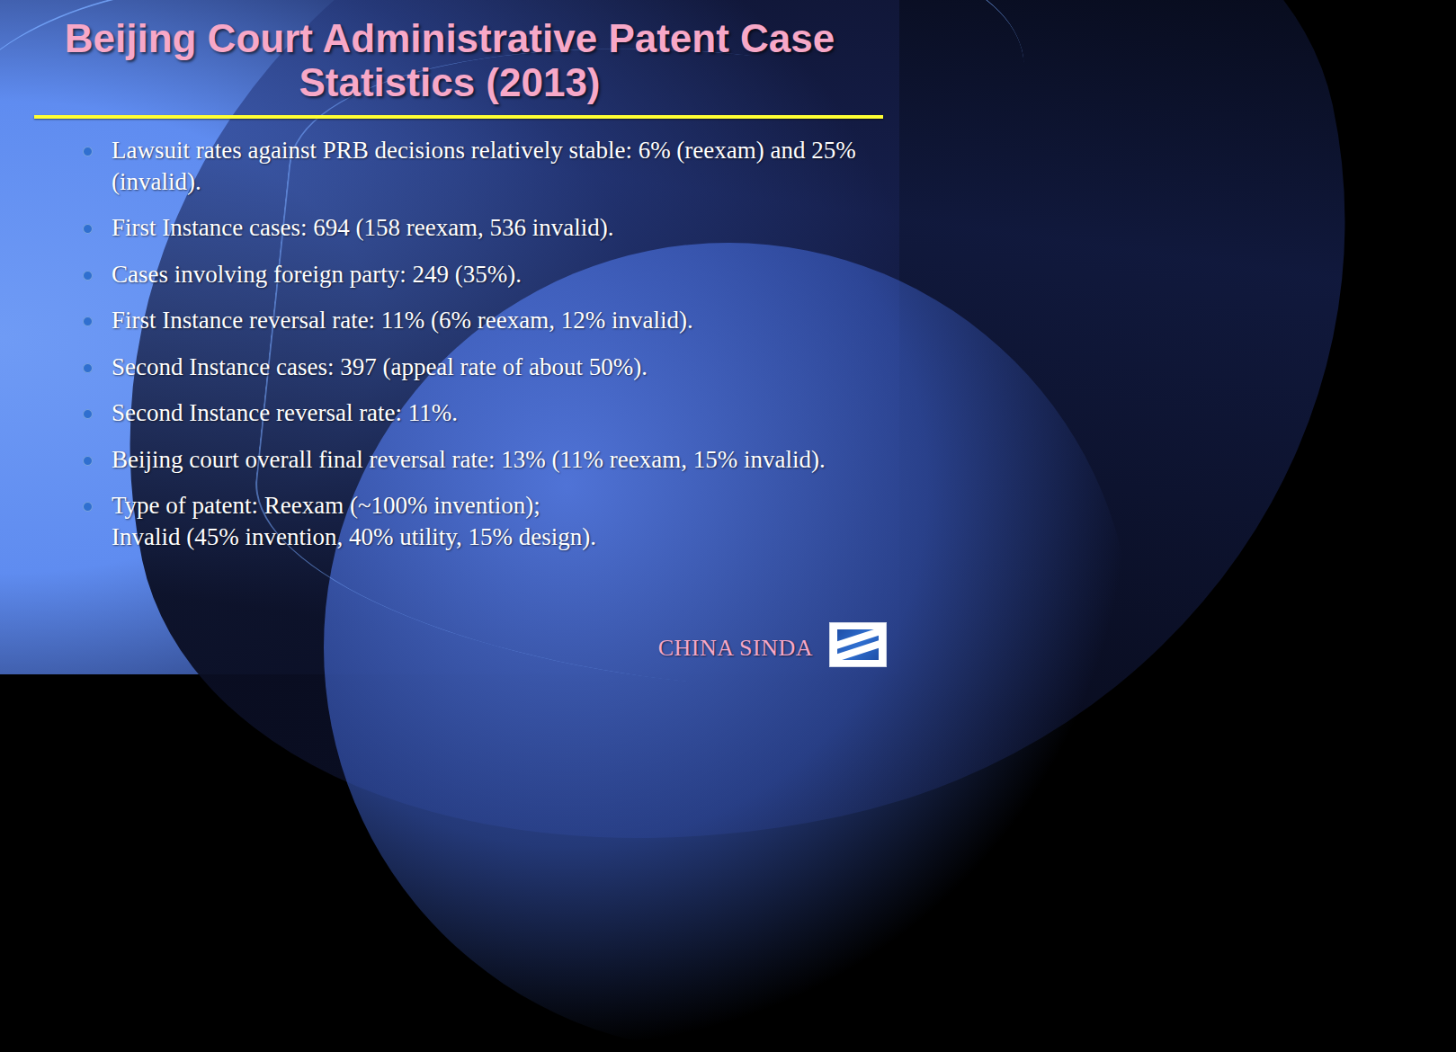Beijing Court Administrative Patent Case
Statistics (2013)
Lawsuit rates against PRB decisions relatively stable: 6% (reexam) and 25% (invalid).
First Instance cases: 694 (158 reexam, 536 invalid).
Cases involving foreign party: 249 (35%).
First Instance reversal rate: 11% (6% reexam, 12% invalid).
Second Instance cases: 397 (appeal rate of about 50%).
Second Instance reversal rate: 11%.
Beijing court overall final reversal rate: 13% (11% reexam, 15% invalid).
Type of patent: Reexam (~100% invention);
Invalid (45% invention, 40% utility, 15% design).
CHINA SINDA